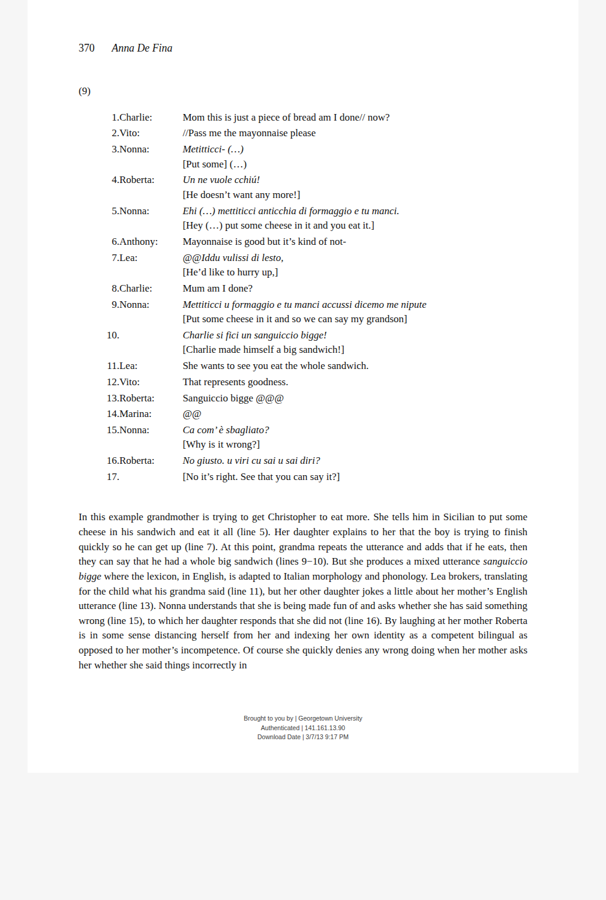370 Anna De Fina
(9)
| 1. | Charlie: | Mom this is just a piece of bread am I done// now? |
| 2. | Vito: | //Pass me the mayonnaise please |
| 3. | Nonna: | Metitticci- (…) [Put some] (…) |
| 4. | Roberta: | Un ne vuole cchiú! [He doesn’t want any more!] |
| 5. | Nonna: | Ehi (…) mettiticci anticchia di formaggio e tu manci. [Hey (…) put some cheese in it and you eat it.] |
| 6. | Anthony: | Mayonnaise is good but it’s kind of not- |
| 7. | Lea: | @@Iddu vulissi di lesto, [He’d like to hurry up,] |
| 8. | Charlie: | Mum am I done? |
| 9. | Nonna: | Mettiticci u formaggio e tu manci accussi dicemo me nipute [Put some cheese in it and so we can say my grandson] |
| 10. | | Charlie si fici un sanguiccio bigge! [Charlie made himself a big sandwich!] |
| 11. | Lea: | She wants to see you eat the whole sandwich. |
| 12. | Vito: | That represents goodness. |
| 13. | Roberta: | Sanguiccio bigge @@@ |
| 14. | Marina: | @@ |
| 15. | Nonna: | Ca com’ è sbagliato? [Why is it wrong?] |
| 16. | Roberta: | No giusto. u viri cu sai u sai diri? |
| 17. | | [No it’s right. See that you can say it?] |
In this example grandmother is trying to get Christopher to eat more. She tells him in Sicilian to put some cheese in his sandwich and eat it all (line 5). Her daughter explains to her that the boy is trying to finish quickly so he can get up (line 7). At this point, grandma repeats the utterance and adds that if he eats, then they can say that he had a whole big sandwich (lines 9−10). But she produces a mixed utterance sanguiccio bigge where the lexicon, in English, is adapted to Italian morphology and phonology. Lea brokers, translating for the child what his grandma said (line 11), but her other daughter jokes a little about her mother’s English utterance (line 13). Nonna understands that she is being made fun of and asks whether she has said something wrong (line 15), to which her daughter responds that she did not (line 16). By laughing at her mother Roberta is in some sense distancing herself from her and indexing her own identity as a competent bilingual as opposed to her mother’s incompetence. Of course she quickly denies any wrong doing when her mother asks her whether she said things incorrectly in
Brought to you by | Georgetown University
Authenticated | 141.161.13.90
Download Date | 3/7/13 9:17 PM